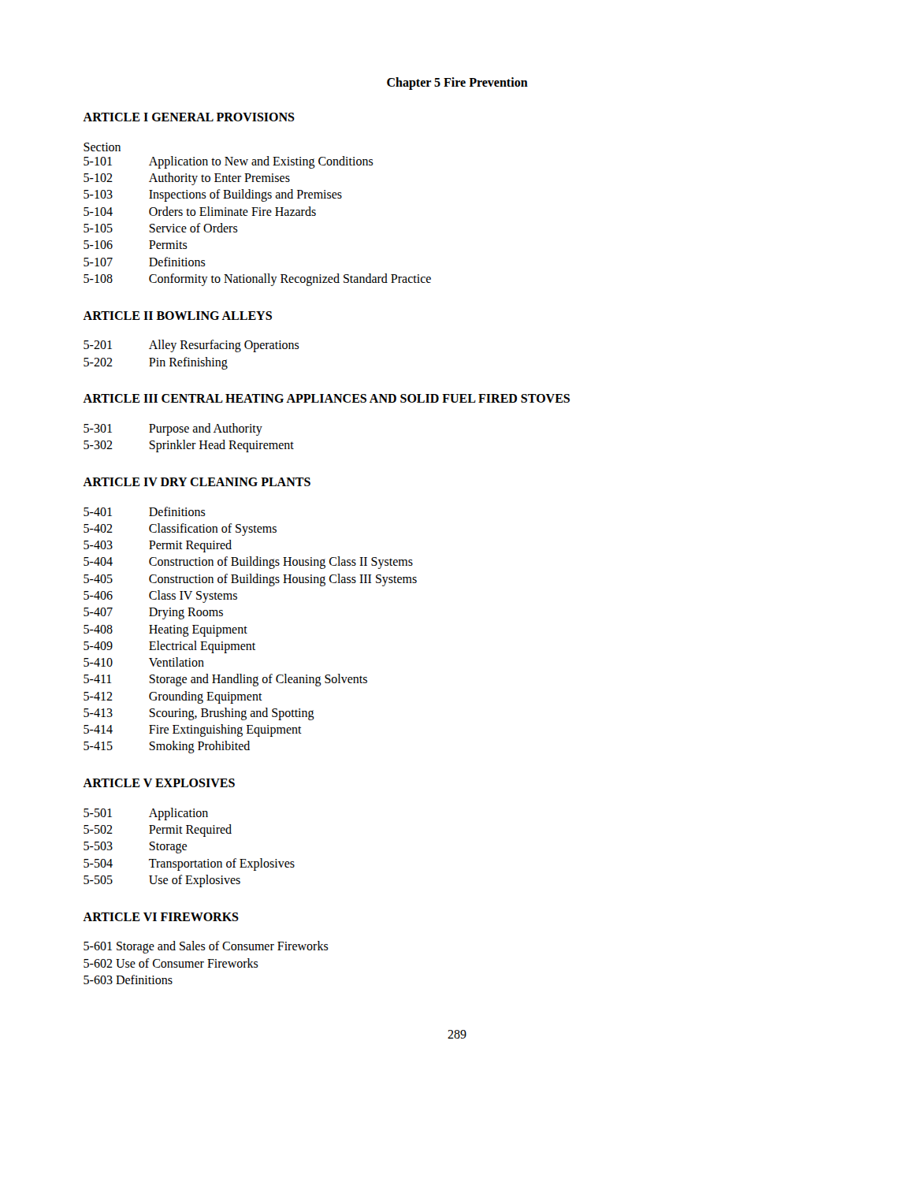Chapter 5 Fire Prevention
ARTICLE I GENERAL PROVISIONS
Section
| 5-101 | Application to New and Existing Conditions |
| 5-102 | Authority to Enter Premises |
| 5-103 | Inspections of Buildings and Premises |
| 5-104 | Orders to Eliminate Fire Hazards |
| 5-105 | Service of Orders |
| 5-106 | Permits |
| 5-107 | Definitions |
| 5-108 | Conformity to Nationally Recognized Standard Practice |
ARTICLE II BOWLING ALLEYS
| 5-201 | Alley Resurfacing Operations |
| 5-202 | Pin Refinishing |
ARTICLE III CENTRAL HEATING APPLIANCES AND SOLID FUEL FIRED STOVES
| 5-301 | Purpose and Authority |
| 5-302 | Sprinkler Head Requirement |
ARTICLE IV DRY CLEANING PLANTS
| 5-401 | Definitions |
| 5-402 | Classification of Systems |
| 5-403 | Permit Required |
| 5-404 | Construction of Buildings Housing Class II Systems |
| 5-405 | Construction of Buildings Housing Class III Systems |
| 5-406 | Class IV Systems |
| 5-407 | Drying Rooms |
| 5-408 | Heating Equipment |
| 5-409 | Electrical Equipment |
| 5-410 | Ventilation |
| 5-411 | Storage and Handling of Cleaning Solvents |
| 5-412 | Grounding Equipment |
| 5-413 | Scouring, Brushing and Spotting |
| 5-414 | Fire Extinguishing Equipment |
| 5-415 | Smoking Prohibited |
ARTICLE V EXPLOSIVES
| 5-501 | Application |
| 5-502 | Permit Required |
| 5-503 | Storage |
| 5-504 | Transportation of Explosives |
| 5-505 | Use of Explosives |
ARTICLE VI FIREWORKS
5-601 Storage and Sales of Consumer Fireworks
5-602 Use of Consumer Fireworks
5-603 Definitions
289